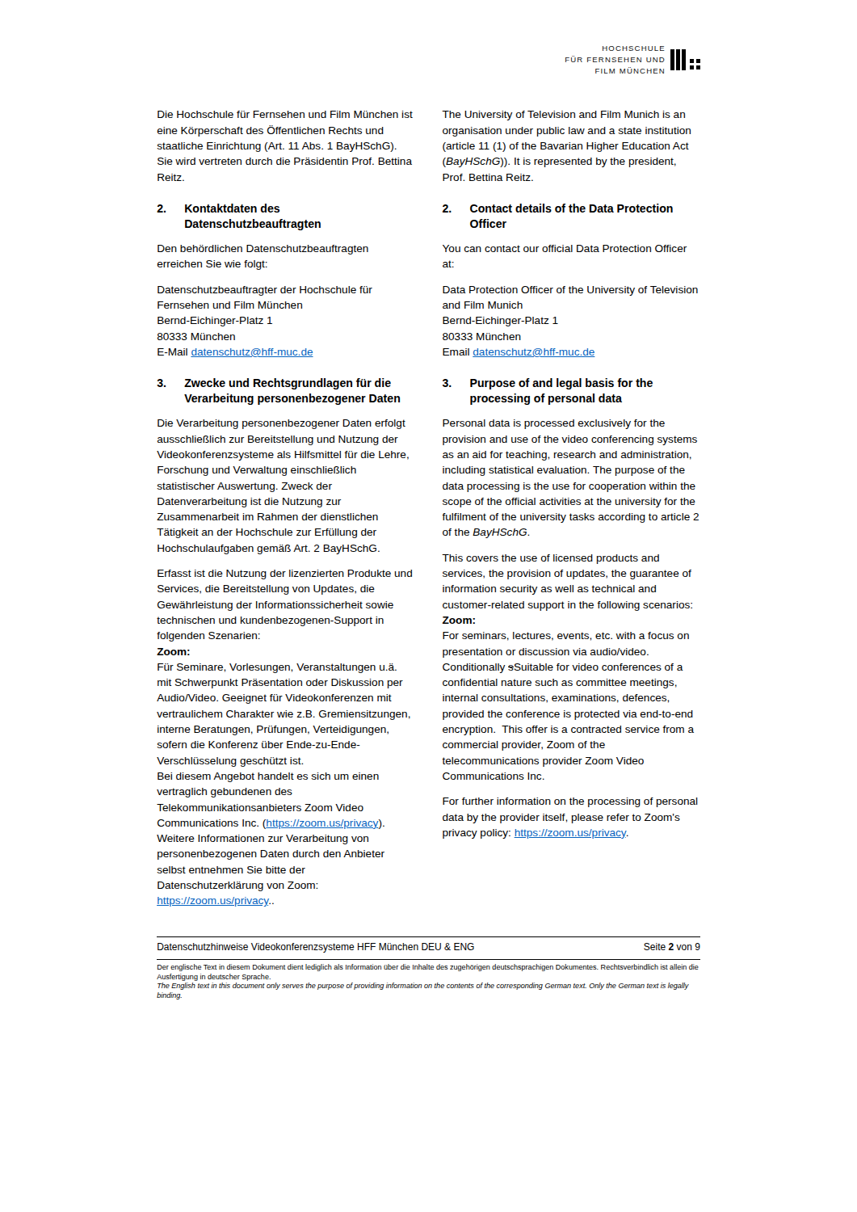Hochschule
für Fernsehen und
Film München
Die Hochschule für Fernsehen und Film München ist eine Körperschaft des Öffentlichen Rechts und staatliche Einrichtung (Art. 11 Abs. 1 BayHSchG). Sie wird vertreten durch die Präsidentin Prof. Bettina Reitz.
2. Kontaktdaten des Datenschutzbeauftragten
Den behördlichen Datenschutzbeauftragten erreichen Sie wie folgt:
Datenschutzbeauftragter der Hochschule für Fernsehen und Film München
Bernd-Eichinger-Platz 1
80333 München
E-Mail datenschutz@hff-muc.de
3. Zwecke und Rechtsgrundlagen für die Verarbeitung personenbezogener Daten
Die Verarbeitung personenbezogener Daten erfolgt ausschließlich zur Bereitstellung und Nutzung der Videokonferenzsysteme als Hilfsmittel für die Lehre, Forschung und Verwaltung einschließlich statistischer Auswertung. Zweck der Datenverarbeitung ist die Nutzung zur Zusammenarbeit im Rahmen der dienstlichen Tätigkeit an der Hochschule zur Erfüllung der Hochschulaufgaben gemäß Art. 2 BayHSchG.
Erfasst ist die Nutzung der lizenzierten Produkte und Services, die Bereitstellung von Updates, die Gewährleistung der Informationssicherheit sowie technischen und kundenbezogenen-Support in folgenden Szenarien:
Zoom:
Für Seminare, Vorlesungen, Veranstaltungen u.ä. mit Schwerpunkt Präsentation oder Diskussion per Audio/Video. Geeignet für Videokonferenzen mit vertraulichem Charakter wie z.B. Gremiensitzungen, interne Beratungen, Prüfungen, Verteidigungen, sofern die Konferenz über Ende-zu-Ende-Verschlüsselung geschützt ist.
Bei diesem Angebot handelt es sich um einen vertraglich gebundenen des Telekommunikationsanbieters Zoom Video Communications Inc. (https://zoom.us/privacy).
Weitere Informationen zur Verarbeitung von personenbezogenen Daten durch den Anbieter selbst entnehmen Sie bitte der Datenschutzerklärung von Zoom: https://zoom.us/privacy..
The University of Television and Film Munich is an organisation under public law and a state institution (article 11 (1) of the Bavarian Higher Education Act (BayHSchG)). It is represented by the president, Prof. Bettina Reitz.
2. Contact details of the Data Protection Officer
You can contact our official Data Protection Officer at:
Data Protection Officer of the University of Television and Film Munich
Bernd-Eichinger-Platz 1
80333 München
Email datenschutz@hff-muc.de
3. Purpose of and legal basis for the processing of personal data
Personal data is processed exclusively for the provision and use of the video conferencing systems as an aid for teaching, research and administration, including statistical evaluation. The purpose of the data processing is the use for cooperation within the scope of the official activities at the university for the fulfilment of the university tasks according to article 2 of the BayHSchG.
This covers the use of licensed products and services, the provision of updates, the guarantee of information security as well as technical and customer-related support in the following scenarios:
Zoom:
For seminars, lectures, events, etc. with a focus on presentation or discussion via audio/video. Conditionally s Suitable for video conferences of a confidential nature such as committee meetings, internal consultations, examinations, defences, provided the conference is protected via end-to-end encryption. This offer is a contracted service from a commercial provider, Zoom of the telecommunications provider Zoom Video Communications Inc.
For further information on the processing of personal data by the provider itself, please refer to Zoom's privacy policy: https://zoom.us/privacy.
Datenschutzhinweise Videokonferenzsysteme HFF München DEU & ENG Seite 2 von 9
Der englische Text in diesem Dokument dient lediglich als Information über die Inhalte des zugehörigen deutschsprachigen Dokumentes. Rechtsverbindlich ist allein die Ausfertigung in deutscher Sprache.
The English text in this document only serves the purpose of providing information on the contents of the corresponding German text. Only the German text is legally binding.